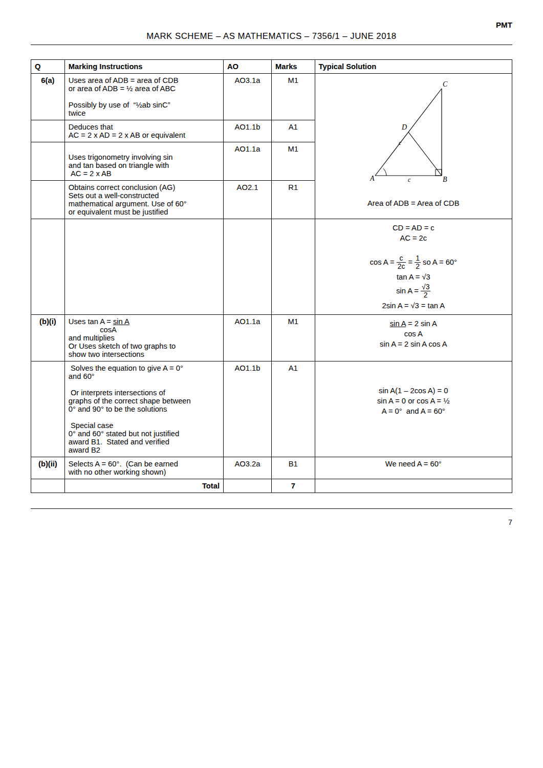PMT
MARK SCHEME – AS MATHEMATICS – 7356/1 – JUNE 2018
| Q | Marking Instructions | AO | Marks | Typical Solution |
| --- | --- | --- | --- | --- |
| 6(a) | Uses area of ADB = area of CDB or area of ADB = ½ area of ABC Possibly by use of “½ab sinC” twice | AO3.1a | M1 | C D A B c c Area of ADB = Area of CDB |
| | Deduces that AC = 2 x AD = 2 x AB or equivalent | AO1.1b | A1 |
| | Uses trigonometry involving sin and tan based on triangle with AC = 2 x AB | AO1.1a | M1 |
| | Obtains correct conclusion (AG) Sets out a well-constructed mathematical argument. Use of 60° or equivalent must be justified | AO2.1 | R1 |
Because the typical solution column for 6(a) contains several lines aligned with the rows, we render a second table to continue the layout faithfully is not needed; instead the solution lines are included below within the same merged cell.
| | | | | CD = AD = c AC = 2c cos A = c 2c = 1 2 so A = 60° tan A = √3 sin A = √3 2 2sin A = √3 = tan A |
| (b)(i) | Uses tan A = sin A cosA and multiplies Or Uses sketch of two graphs to show two intersections | AO1.1a | M1 | sin A = 2 sin A cos A sin A = 2 sin A cos A |
| | Solves the equation to give A = 0° and 60° Or interprets intersections of graphs of the correct shape between 0° and 90° to be the solutions Special case 0° and 60° stated but not justified award B1. Stated and verified award B2 | AO1.1b | A1 | sin A(1 – 2cos A) = 0 sin A = 0 or cos A = ½ A = 0° and A = 60° |
| (b)(ii) | Selects A = 60°. (Can be earned with no other working shown) | AO3.2a | B1 | We need A = 60° |
| | Total | | 7 | |
7